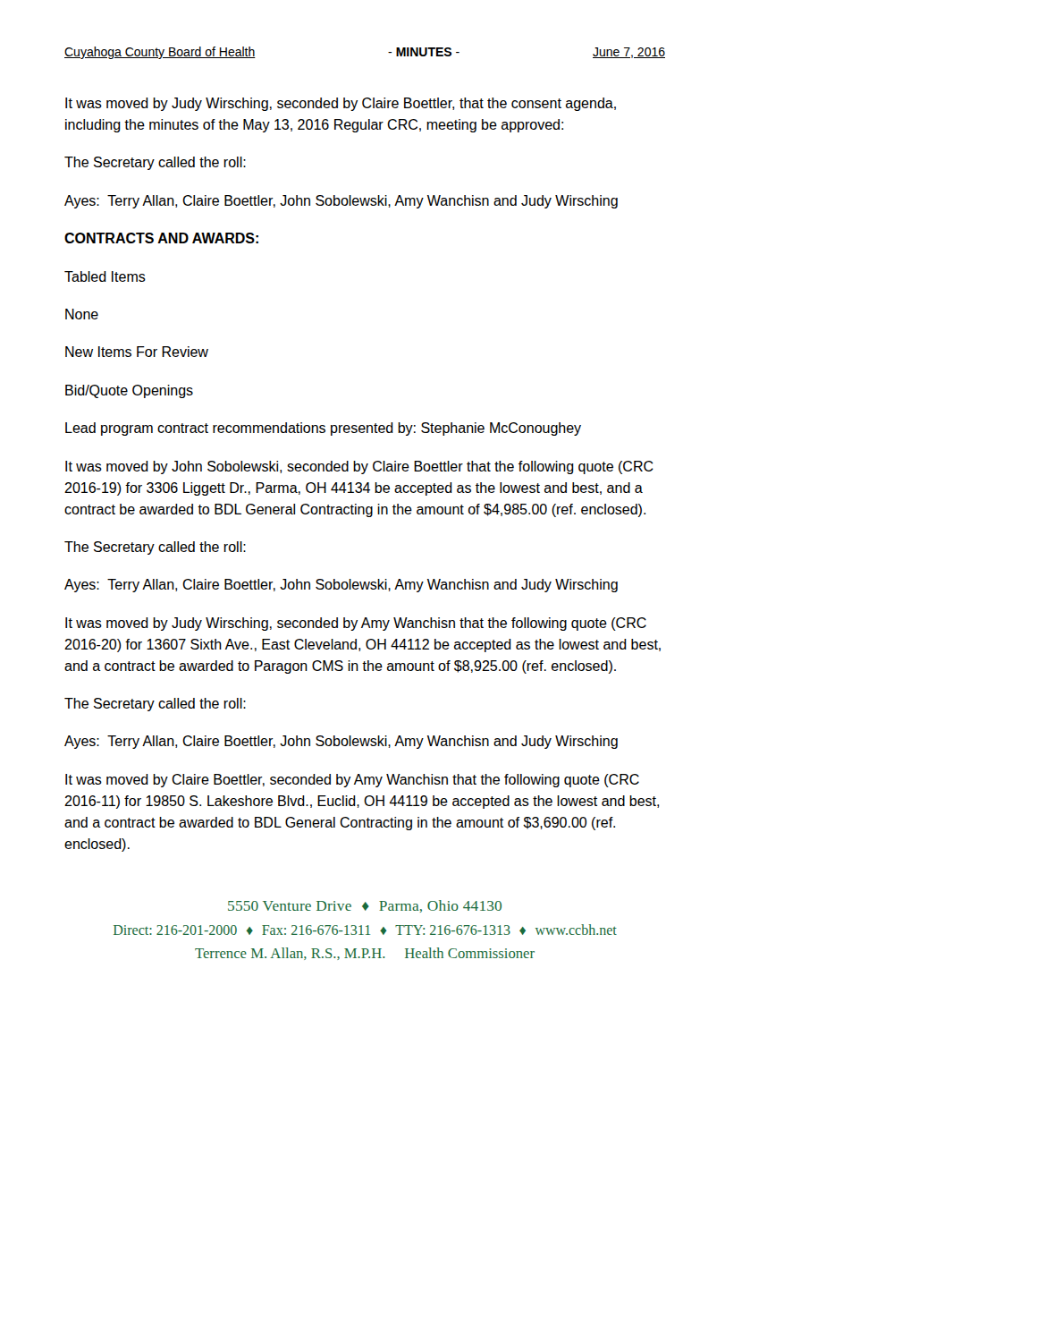Cuyahoga County Board of Health - MINUTES - June 7, 2016
It was moved by Judy Wirsching, seconded by Claire Boettler, that the consent agenda, including the minutes of the May 13, 2016 Regular CRC, meeting be approved:
The Secretary called the roll:
Ayes: Terry Allan, Claire Boettler, John Sobolewski, Amy Wanchisn and Judy Wirsching
CONTRACTS AND AWARDS:
Tabled Items
None
New Items For Review
Bid/Quote Openings
Lead program contract recommendations presented by: Stephanie McConoughey
It was moved by John Sobolewski, seconded by Claire Boettler that the following quote (CRC 2016-19) for 3306 Liggett Dr., Parma, OH 44134 be accepted as the lowest and best, and a contract be awarded to BDL General Contracting in the amount of $4,985.00 (ref. enclosed).
The Secretary called the roll:
Ayes: Terry Allan, Claire Boettler, John Sobolewski, Amy Wanchisn and Judy Wirsching
It was moved by Judy Wirsching, seconded by Amy Wanchisn that the following quote (CRC 2016-20) for 13607 Sixth Ave., East Cleveland, OH 44112 be accepted as the lowest and best, and a contract be awarded to Paragon CMS in the amount of $8,925.00 (ref. enclosed).
The Secretary called the roll:
Ayes: Terry Allan, Claire Boettler, John Sobolewski, Amy Wanchisn and Judy Wirsching
It was moved by Claire Boettler, seconded by Amy Wanchisn that the following quote (CRC 2016-11) for 19850 S. Lakeshore Blvd., Euclid, OH 44119 be accepted as the lowest and best, and a contract be awarded to BDL General Contracting in the amount of $3,690.00 (ref. enclosed).
5550 Venture Drive ♦ Parma, Ohio 44130
Direct: 216-201-2000 ♦ Fax: 216-676-1311 ♦ TTY: 216-676-1313 ♦ www.ccbh.net
Terrence M. Allan, R.S., M.P.H. Health Commissioner